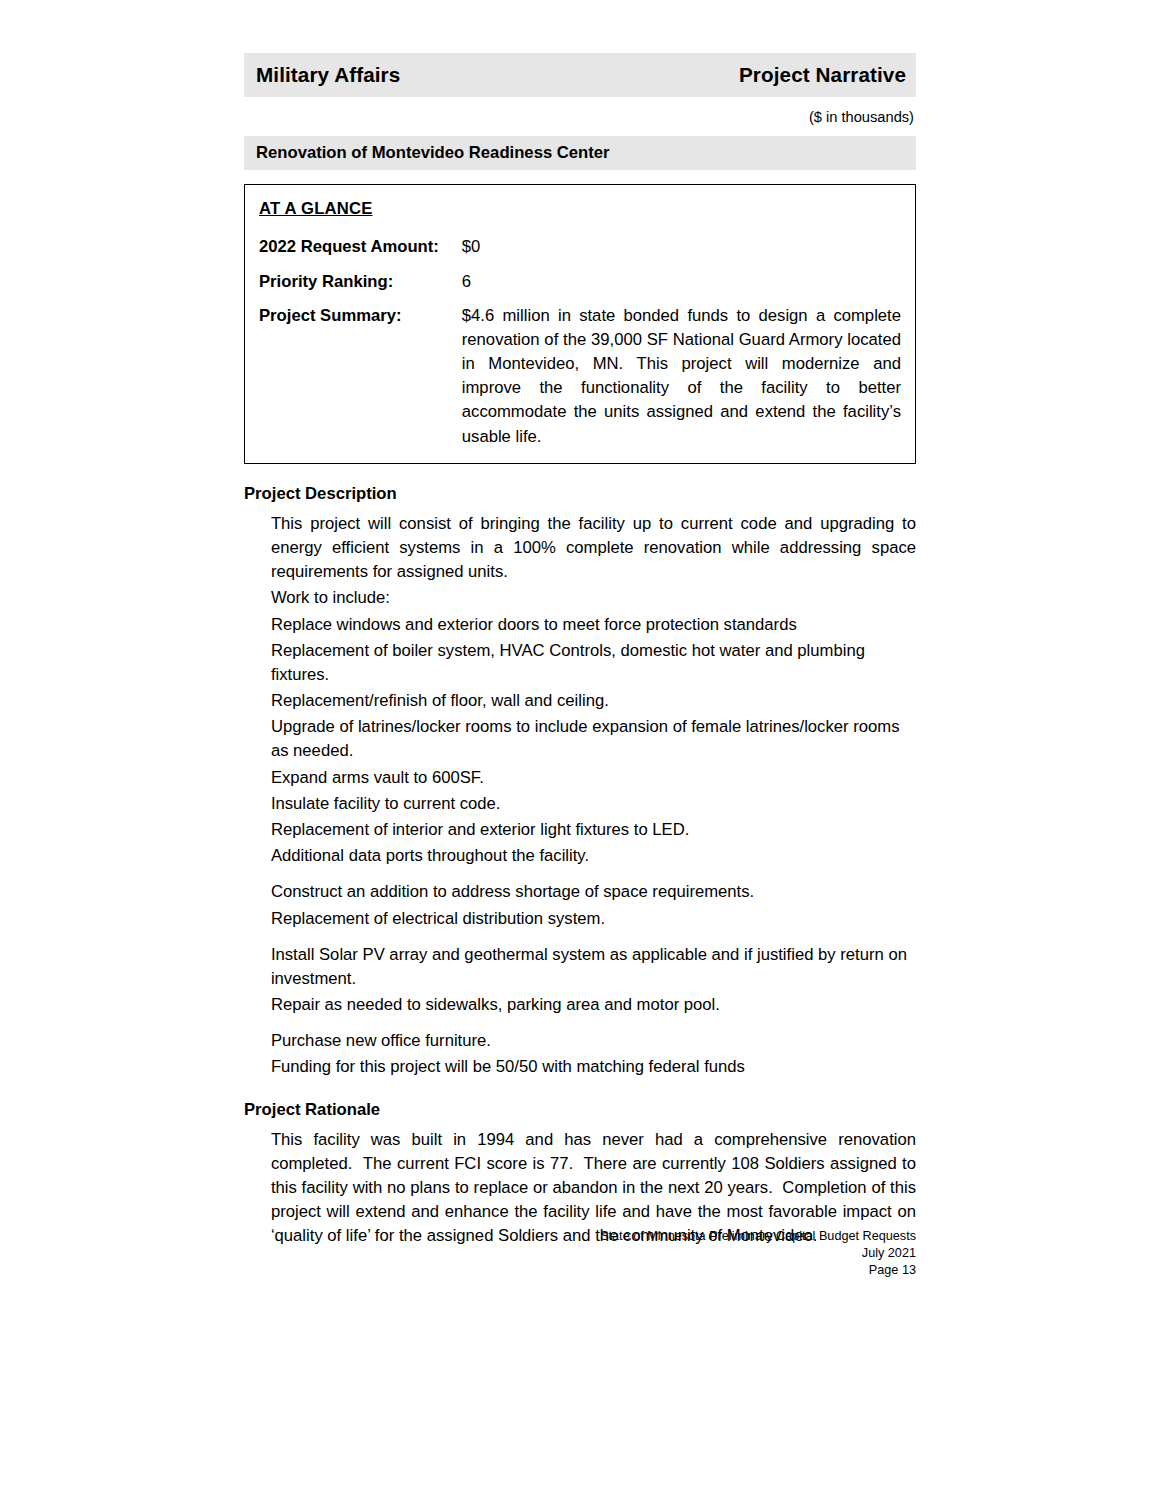Military Affairs Project Narrative
($ in thousands)
Renovation of Montevideo Readiness Center
AT A GLANCE
| 2022 Request Amount: | $0 |
| Priority Ranking: | 6 |
| Project Summary: | $4.6 million in state bonded funds to design a complete renovation of the 39,000 SF National Guard Armory located in Montevideo, MN. This project will modernize and improve the functionality of the facility to better accommodate the units assigned and extend the facility’s usable life. |
Project Description
This project will consist of bringing the facility up to current code and upgrading to energy efficient systems in a 100% complete renovation while addressing space requirements for assigned units.
Work to include:
Replace windows and exterior doors to meet force protection standards
Replacement of boiler system, HVAC Controls, domestic hot water and plumbing fixtures.
Replacement/refinish of floor, wall and ceiling.
Upgrade of latrines/locker rooms to include expansion of female latrines/locker rooms as needed.
Expand arms vault to 600SF.
Insulate facility to current code.
Replacement of interior and exterior light fixtures to LED.
Additional data ports throughout the facility.
Construct an addition to address shortage of space requirements.
Replacement of electrical distribution system.
Install Solar PV array and geothermal system as applicable and if justified by return on investment.
Repair as needed to sidewalks, parking area and motor pool.
Purchase new office furniture.
Funding for this project will be 50/50 with matching federal funds
Project Rationale
This facility was built in 1994 and has never had a comprehensive renovation completed. The current FCI score is 77. There are currently 108 Soldiers assigned to this facility with no plans to replace or abandon in the next 20 years. Completion of this project will extend and enhance the facility life and have the most favorable impact on ‘quality of life’ for the assigned Soldiers and the community of Montevideo.
State of Minnesota Preliminary Capital Budget Requests
July 2021
Page 13